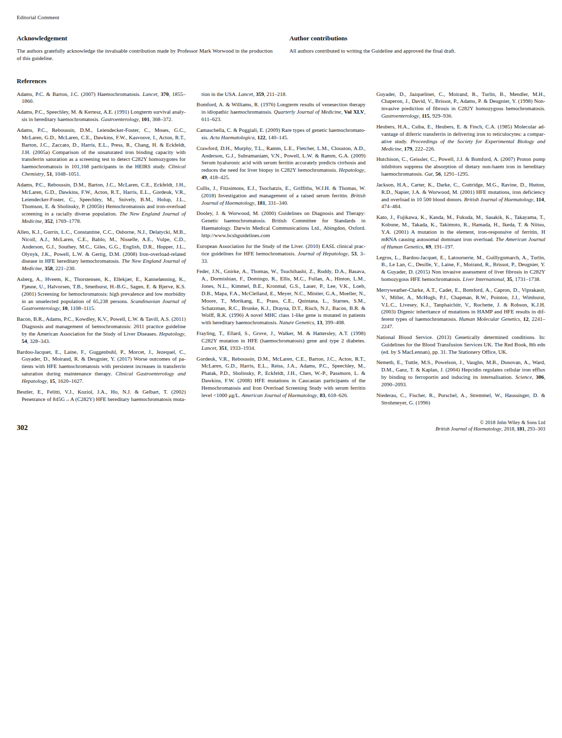Editorial Comment
Acknowledgement
The authors gratefully acknowledge the invaluable contribution made by Professor Mark Worwood in the production of this guideline.
Author contributions
All authors contributed to writing the Guideline and approved the final draft.
References
Adams, P.C. & Barton, J.C. (2007) Haemochromatosis. Lancet, 370, 1855–1860.
Adams, P.C., Speechley, M. & Kertesz, A.E. (1991) Longterm survival analysis in hereditary haemochromatosis. Gastroenterology, 101, 368–372.
Adams, P.C., Reboussin, D.M., Leiendecker-Foster, C., Moses, G.C., McLaren, G.D., McLaren, C.E., Dawkins, F.W., Kasvosve, I., Acton, R.T., Barton, J.C., Zaccato, D., Harris, E.L., Press, R., Chang, H. & Eckfeldt, J.H. (2005a) Comparison of the unsaturated iron binding capacity with transferrin saturation as a screening test to detect C282Y homozygotes for haemochromatosis in 101,168 participants in the HEIRS study. Clinical Chemistry, 51, 1048–1051.
Adams, P.C., Reboussin, D.M., Barton, J.C., McLaren, C.E., Eckfeldt, J.H., McLaren, G.D., Dawkins, F.W., Acton, R.T., Harris, E.L., Gordeuk, V.R., Leiendecker-Foster, C., Speechley, M., Snively, B.M., Holup, J.L., Thomson, E. & Sholinsky, P. (2005b) Hemochromatosis and iron-overload screening in a racially diverse population. The New England Journal of Medicine, 352, 1769–1778.
Allen, K.J., Gurrin, L.C., Constantine, C.C., Osborne, N.J., Delatycki, M.B., Nicoll, A.J., McLaren, C.E., Bahlo, M., Nisselle, A.E., Vulpe, C.D., Anderson, G.J., Southey, M.C., Giles, G.G., English, D.R., Hopper, J.L., Olynyk, J.K., Powell, L.W. & Gertig, D.M. (2008) Iron-overload-related disease in HFE hereditary hemochromatosis. The New England Journal of Medicine, 358, 221–230.
Asberg, A., Hveem, K., Thorstensen, K., Ellekjær, E., Kannelønning, K., Fjøsne, U., Halvorsen, T.B., Smethurst, H.-B.G., Sagen, E. & Bjerve, K.S. (2001) Screening for hemochromatosis: high prevalence and low morbidity in an unselected population of 65,238 persons. Scandinavian Journal of Gastroenterology, 10, 1108–1115.
Bacon, B.R., Adams, P.C., Kowdley, K.V., Powell, L.W. & Tavill, A.S. (2011) Diagnosis and management of hemochromatosis: 2011 practice guideline by the American Association for the Study of Liver Diseases. Hepatology, 54, 328–343.
Bardou-Jacquet, E., Laine, F., Guggenbuhl, P., Morcet, J., Jezequel, C., Guyader, D., Moirand, R. & Deugnier, Y. (2017) Worse outcomes of patients with HFE haemochromatosis with persistent increases in transferrin saturation during maintenance therapy. Clinical Gastroenterology and Hepatology, 15, 1620–1627.
Beutler, E., Felitti, V.J., Koziol, J.A., Ho, N.J. & Gelbart, T. (2002) Penetrance of 845G→A (C282Y) HFE hereditary haemochromatosis mutation in the USA. Lancet, 359, 211–218.
Bomford, A. & Williams, R. (1976) Longterm results of venesection therapy in idiopathic haemochromatosis. Quarterly Journal of Medicine, Vol XLV, 611–623.
Camaschella, C. & Poggiali, E. (2009) Rare types of genetic haemochromatosis. Acta Haematologica, 122, 140–145.
Crawford, D.H., Murphy, T.L., Ramm, L.E., Fletcher, L.M., Clouston, A.D., Anderson, G.J., Subramaniam, V.N., Powell, L.W. & Ramm, G.A. (2009) Serum hyaluronic acid with serum ferritin accurately predicts cirrhosis and reduces the need for liver biopsy in C282Y hemochromatosis. Hepatology, 49, 418–425.
Cullis, J., Fitzsimons, E.J., Tsochatzis, E., Griffiths, W.J.H. & Thomas, W. (2018) Investigation and management of a raised serum ferritin. British Journal of Haematology, 181, 331–340.
Dooley, J. & Worwood, M. (2000) Guidelines on Diagnosis and Therapy: Genetic haemochromatosis. British Committee for Standards in Haematology. Darwin Medical Communications Ltd., Abingdon, Oxford. http://www.bcshguidelines.com
European Association for the Study of the Liver. (2010) EASL clinical practice guidelines for HFE hemochromatosis. Journal of Hepatology, 53, 3–33.
Feder, J.N., Gnirke, A., Thomas, W., Tsuchihashi, Z., Ruddy, D.A., Basava, A., Dormishian, F., Domingo, R., Ellis, M.C., Fullan, A., Hinton, L.M., Jones, N.L., Kimmel, B.E., Kronmal, G.S., Lauer, P., Lee, V.K., Loeb, D.B., Mapa, F.A., McClelland, E., Meyer, N.C., Mintier, G.A., Moeller, N., Moore, T., Morikang, E., Prass, C.E., Quintana, L., Starnes, S.M., Schatzman, R.C., Brunke, K.J., Drayna, D.T., Risch, N.J., Bacon, B.R. & Wolff, R.K. (1996) A novel MHC class 1-like gene is mutated in patients with hereditary haemochromatosis. Nature Genetics, 13, 399–408.
Frayling, T., Ellard, S., Grove, J., Walker, M. & Hattersley, A.T. (1998) C282Y mutation in HFE (haemochromatosis) gene and type 2 diabetes. Lancet, 351, 1933–1934.
Gordeuk, V.R., Reboussin, D.M., McLaren, C.E., Barton, J.C., Acton, R.T., McLaren, G.D., Harris, E.L., Reiss, J.A., Adams, P.C., Speechley, M., Phatak, P.D., Sholinsky, P., Eckfeldt, J.H., Chen, W.-P., Passmore, L. & Dawkins, F.W. (2008) HFE mutations in Caucasian participants of the Hemochromatosis and Iron Overload Screening Study with serum ferritin level <1000 μg/L. American Journal of Haematology, 83, 618–626.
Guyader, D., Jazquelinet, C., Moirand, R., Turlin, B., Mendler, M.H., Chaperon, J., David, V., Brissot, P., Adams, P. & Deugnier, Y. (1998) Non-invasive prediction of fibrosis in C282Y homozygous hemochromatosis. Gastroenterology, 115, 929–936.
Heubers, H.A., Csiba, E., Heubers, E. & Finch, C.A. (1985) Molecular advantage of diferric transferrin in delivering iron to reticulocytes: a comparative study. Proceedings of the Society for Experimental Biology and Medicine, 179, 222–226.
Hutchison, C., Geissler, C., Powell, J.J. & Bomford, A. (2007) Proton pump inhibitors suppress the absorption of dietary non-haem iron in hereditary haemochromatosis. Gut, 56, 1291–1295.
Jackson, H.A., Carter, K., Darke, C., Guttridge, M.G., Ravine, D., Hutton, R.D., Napier, J.A. & Worwood, M. (2001) HFE mutations, iron deficiency and overload in 10 500 blood donors. British Journal of Haematology, 114, 474–484.
Kato, J., Fujikawa, K., Kanda, M., Fukuda, M., Sasakik, K., Takayama, T., Kobune, M., Takada, K., Takimoto, R., Hamada, H., Ikeda, T. & Niitsu, Y.A. (2001) A mutation in the element, iron-responsive of ferritin, H mRNA causing autosomal dominant iron overload. The American Journal of Human Genetics, 69, 191–197.
Legros, L., Bardou-Jacquet, E., Latournerie, M., Guillygomarch, A., Turlin, B., Le Lan, C., Desille, Y., Laine, F., Moirand, R., Brissot, P., Deugnier, Y. & Guyader, D. (2015) Non invasive assessment of liver fibrosis in C282Y homozygous HFE hemochromatosis. Liver International, 35, 1731–1738.
Merryweather-Clarke, A.T., Cadet, E., Bomford, A., Capron, D., Viprakasit, V., Miller, A., McHugh, P.J., Chapman, R.W., Pointon, J.J., Wimhurst, V.L.C., Livesey, K.J., Tanphaichitr, V., Rochette, J. & Robson, K.J.H. (2003) Digenic inheritance of mutations in HAMP and HFE results in different types of haemochromatosis. Human Molecular Genetics, 12, 2241–2247.
National Blood Service. (2013) Genetically determined conditions. In: Guidelines for the Blood Transfusion Services UK. The Red Book, 8th edn (ed. by S MacLennan), pp. 31. The Stationery Office, UK.
Nemeth, E., Tuttle, M.S., Powelson, J., Vaughn, M.B., Donovan, A., Ward, D.M., Ganz, T. & Kaplan, J. (2004) Hepcidin regulates cellular iron efflux by binding to ferroportin and inducing its internalisation. Science, 306, 2090–2093.
Niederau, C., Fischer, R., Purschel, A., Stremmel, W., Haussinger, D. & Strohmeyer, G. (1996)
302
© 2018 John Wiley & Sons Ltd
British Journal of Haematology, 2018, 181, 293–303